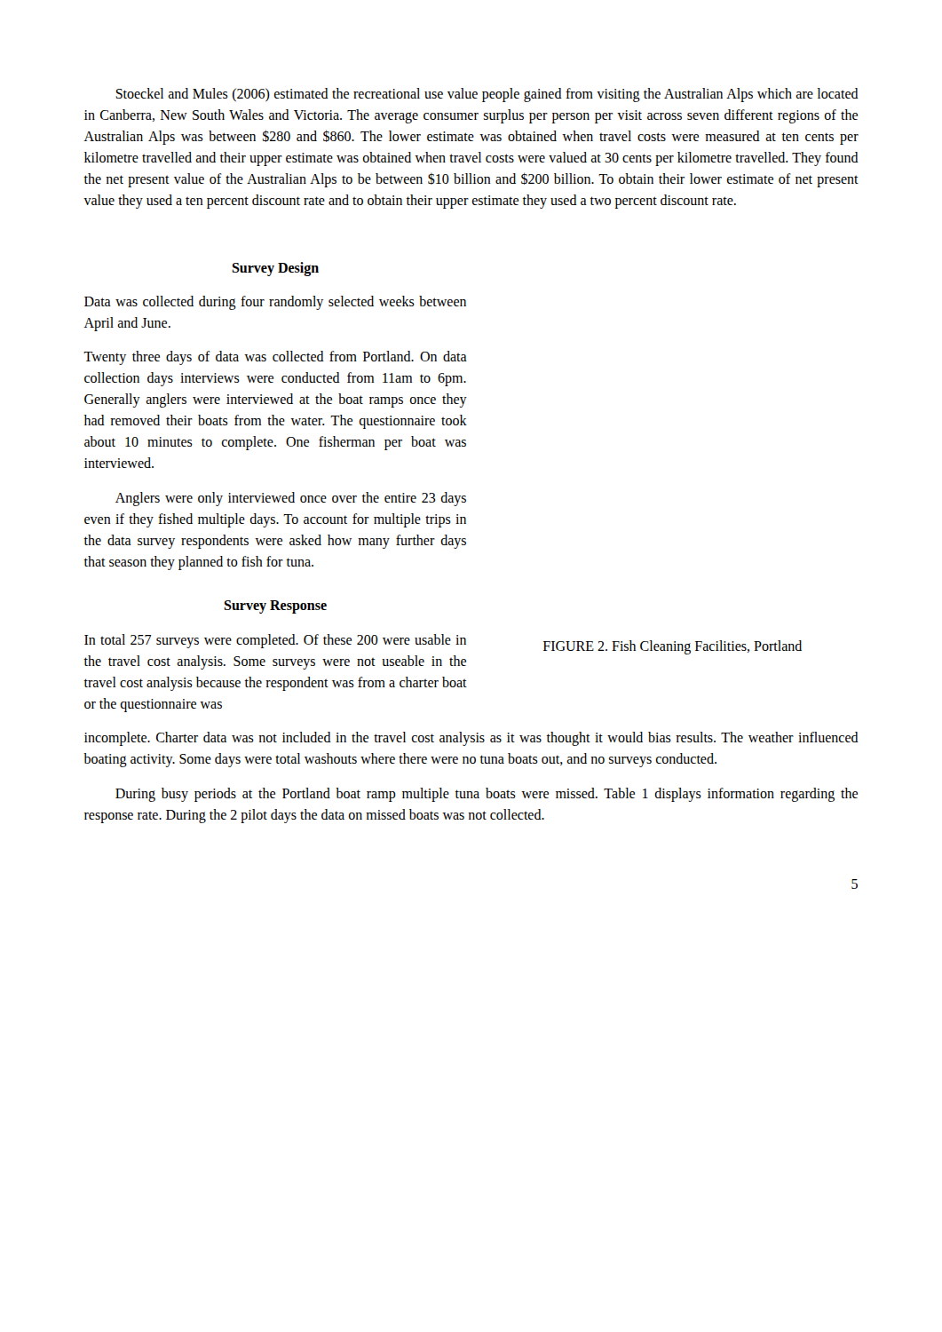Stoeckel and Mules (2006) estimated the recreational use value people gained from visiting the Australian Alps which are located in Canberra, New South Wales and Victoria. The average consumer surplus per person per visit across seven different regions of the Australian Alps was between $280 and $860. The lower estimate was obtained when travel costs were measured at ten cents per kilometre travelled and their upper estimate was obtained when travel costs were valued at 30 cents per kilometre travelled. They found the net present value of the Australian Alps to be between $10 billion and $200 billion. To obtain their lower estimate of net present value they used a ten percent discount rate and to obtain their upper estimate they used a two percent discount rate.
FIGURE 2. Fish Cleaning Facilities, Portland
Survey Design
Data was collected during four randomly selected weeks between April and June.
Twenty three days of data was collected from Portland. On data collection days interviews were conducted from 11am to 6pm. Generally anglers were interviewed at the boat ramps once they had removed their boats from the water. The questionnaire took about 10 minutes to complete. One fisherman per boat was interviewed.
Anglers were only interviewed once over the entire 23 days even if they fished multiple days. To account for multiple trips in the data survey respondents were asked how many further days that season they planned to fish for tuna.
Survey Response
In total 257 surveys were completed. Of these 200 were usable in the travel cost analysis. Some surveys were not useable in the travel cost analysis because the respondent was from a charter boat or the questionnaire was
incomplete. Charter data was not included in the travel cost analysis as it was thought it would bias results. The weather influenced boating activity. Some days were total washouts where there were no tuna boats out, and no surveys conducted.
During busy periods at the Portland boat ramp multiple tuna boats were missed. Table 1 displays information regarding the response rate. During the 2 pilot days the data on missed boats was not collected.
5